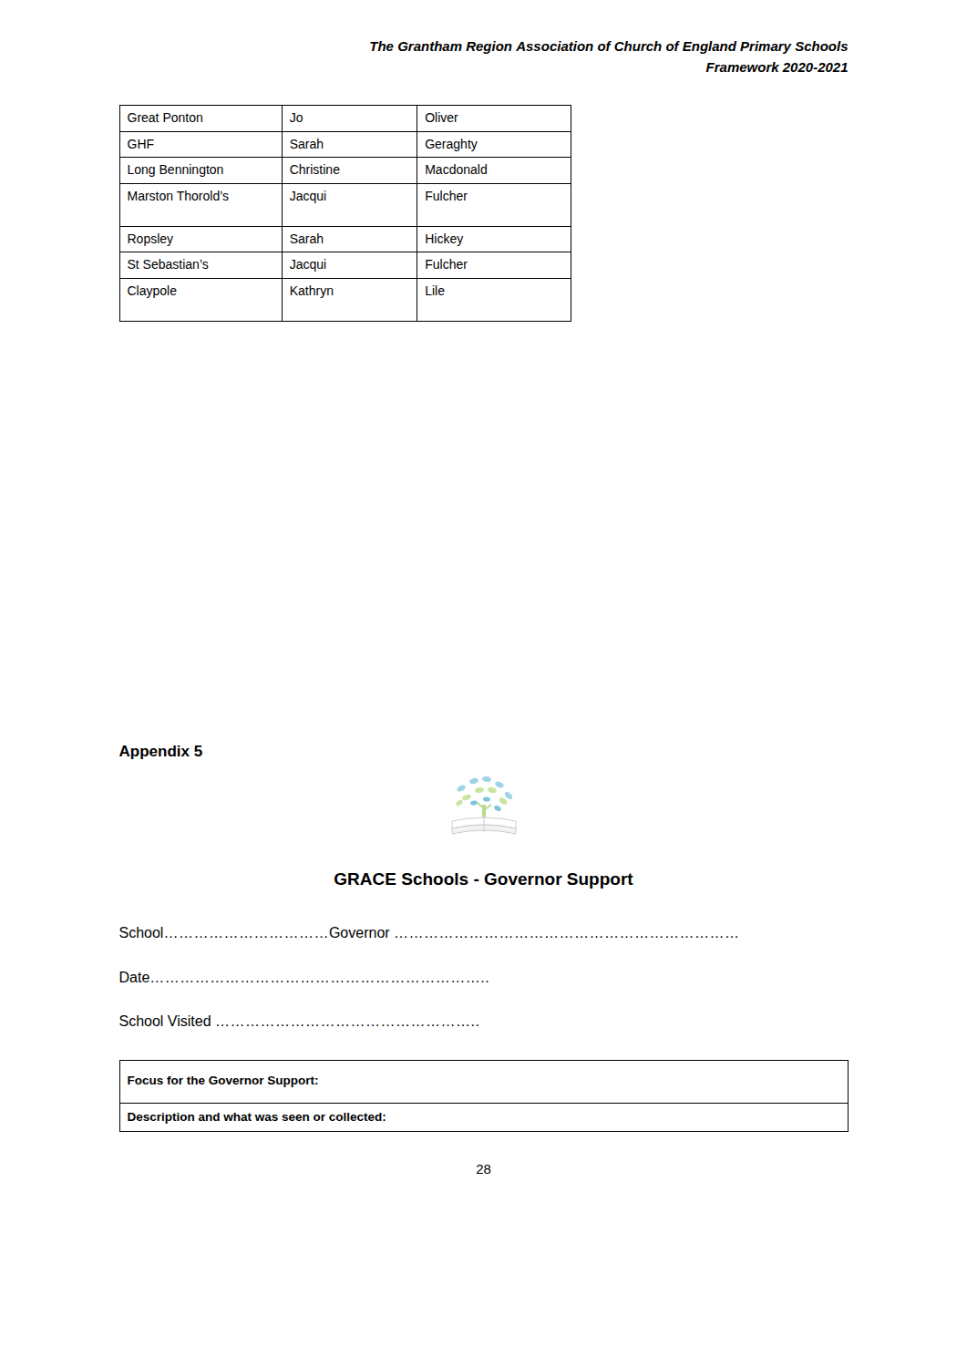The Grantham Region Association of Church of England Primary Schools Framework 2020-2021
| Great Ponton | Jo | Oliver |
| GHF | Sarah | Geraghty |
| Long Bennington | Christine | Macdonald |
| Marston Thorold’s | Jacqui | Fulcher |
| Ropsley | Sarah | Hickey |
| St Sebastian’s | Jacqui | Fulcher |
| Claypole | Kathryn | Lile |
Appendix 5
GRACE Schools - Governor Support
School……………………………Governor ……………………………………………………………
Date…………………………………………………………..
School Visited ……………………………………………..
| Focus for the Governor Support: |
| Description and what was seen or collected: |
28